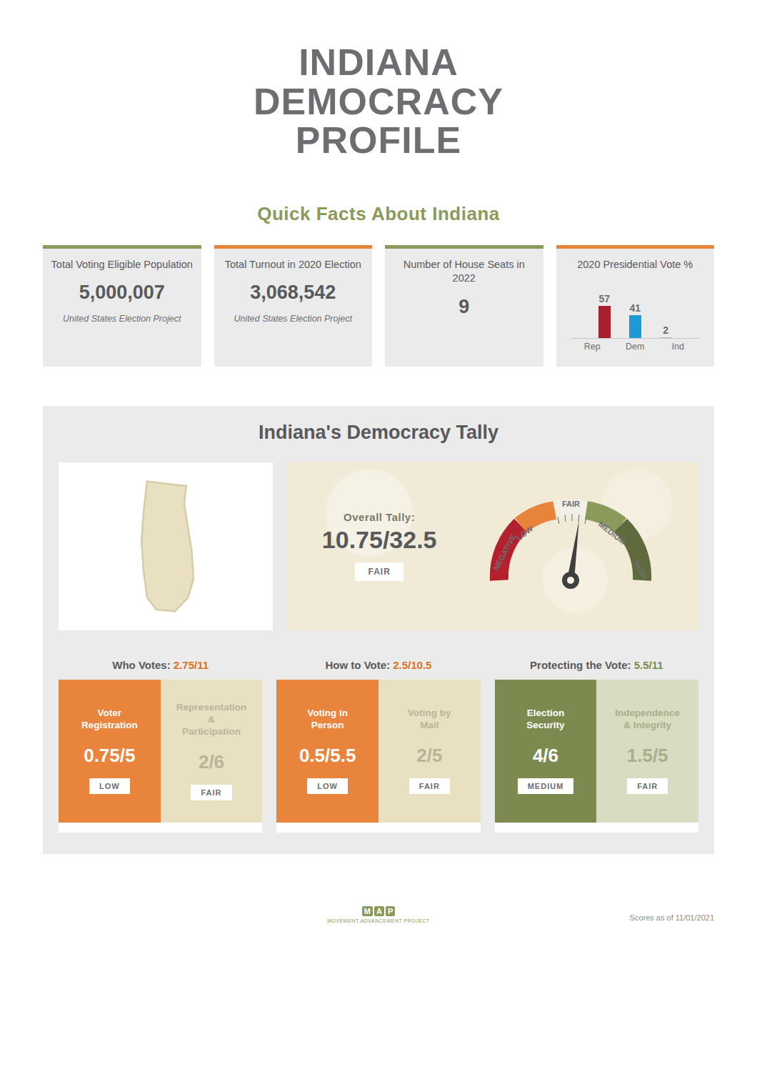Indiana
Democracy
Profile
Quick Facts About Indiana
Total Voting Eligible Population
5,000,007
United States Election Project
Total Turnout in 2020 Election
3,068,542
United States Election Project
Number of House Seats in 2022
9
2020 Presidential Vote %
57
41
2
Rep Dem Ind
Indiana's Democracy Tally
Overall Tally:
10.75/32.5
FAIR
NEGATIVE LOW FAIR MEDIUM HIGH
Who Votes: 2.75/11
Voter
Registration
0.75/5
LOW
Representation
&
Participation
2/6
FAIR
How to Vote: 2.5/10.5
Voting in
Person
0.5/5.5
LOW
Voting by
Mail
2/5
FAIR
Protecting the Vote: 5.5/11
Election
Security
4/6
MEDIUM
Independence
& Integrity
1.5/5
FAIR
MAP
MOVEMENT ADVANCEMENT PROJECT
Scores as of 11/01/2021